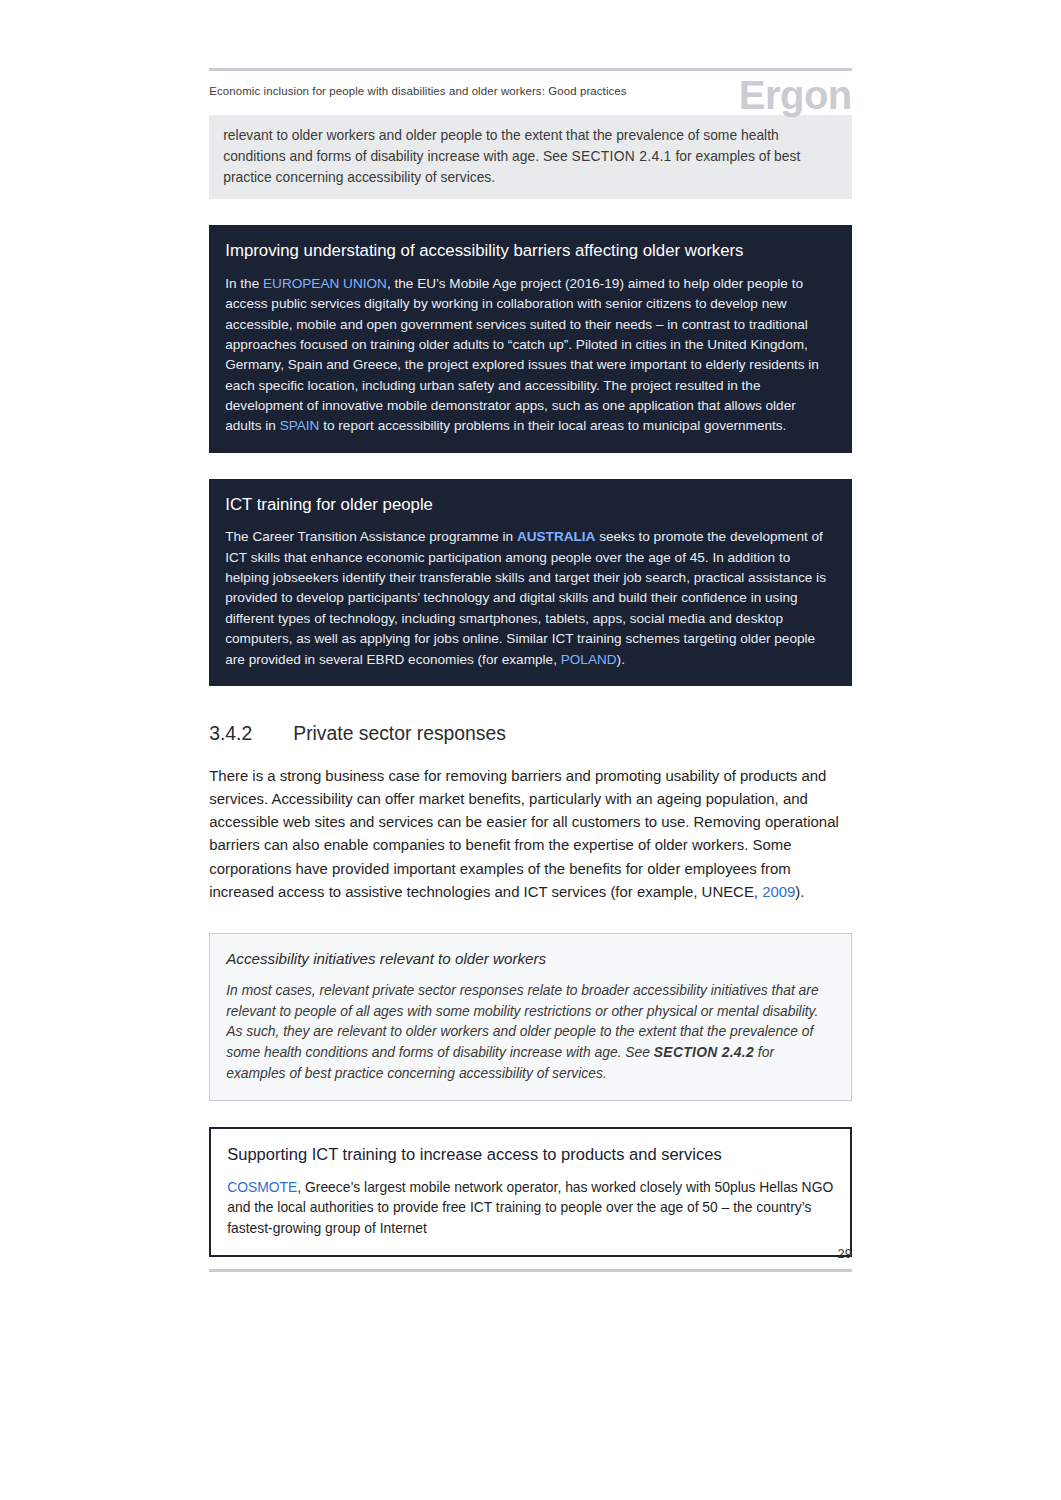Economic inclusion for people with disabilities and older workers: Good practices
Ergon
relevant to older workers and older people to the extent that the prevalence of some health conditions and forms of disability increase with age. See SECTION 2.4.1 for examples of best practice concerning accessibility of services.
Improving understating of accessibility barriers affecting older workers
In the EUROPEAN UNION, the EU’s Mobile Age project (2016-19) aimed to help older people to access public services digitally by working in collaboration with senior citizens to develop new accessible, mobile and open government services suited to their needs – in contrast to traditional approaches focused on training older adults to “catch up”. Piloted in cities in the United Kingdom, Germany, Spain and Greece, the project explored issues that were important to elderly residents in each specific location, including urban safety and accessibility. The project resulted in the development of innovative mobile demonstrator apps, such as one application that allows older adults in SPAIN to report accessibility problems in their local areas to municipal governments.
ICT training for older people
The Career Transition Assistance programme in AUSTRALIA seeks to promote the development of ICT skills that enhance economic participation among people over the age of 45. In addition to helping jobseekers identify their transferable skills and target their job search, practical assistance is provided to develop participants’ technology and digital skills and build their confidence in using different types of technology, including smartphones, tablets, apps, social media and desktop computers, as well as applying for jobs online. Similar ICT training schemes targeting older people are provided in several EBRD economies (for example, POLAND).
3.4.2 Private sector responses
There is a strong business case for removing barriers and promoting usability of products and services. Accessibility can offer market benefits, particularly with an ageing population, and accessible web sites and services can be easier for all customers to use. Removing operational barriers can also enable companies to benefit from the expertise of older workers. Some corporations have provided important examples of the benefits for older employees from increased access to assistive technologies and ICT services (for example, UNECE, 2009).
Accessibility initiatives relevant to older workers
In most cases, relevant private sector responses relate to broader accessibility initiatives that are relevant to people of all ages with some mobility restrictions or other physical or mental disability. As such, they are relevant to older workers and older people to the extent that the prevalence of some health conditions and forms of disability increase with age. See SECTION 2.4.2 for examples of best practice concerning accessibility of services.
Supporting ICT training to increase access to products and services
COSMOTE, Greece’s largest mobile network operator, has worked closely with 50plus Hellas NGO and the local authorities to provide free ICT training to people over the age of 50 – the country’s fastest-growing group of Internet
29